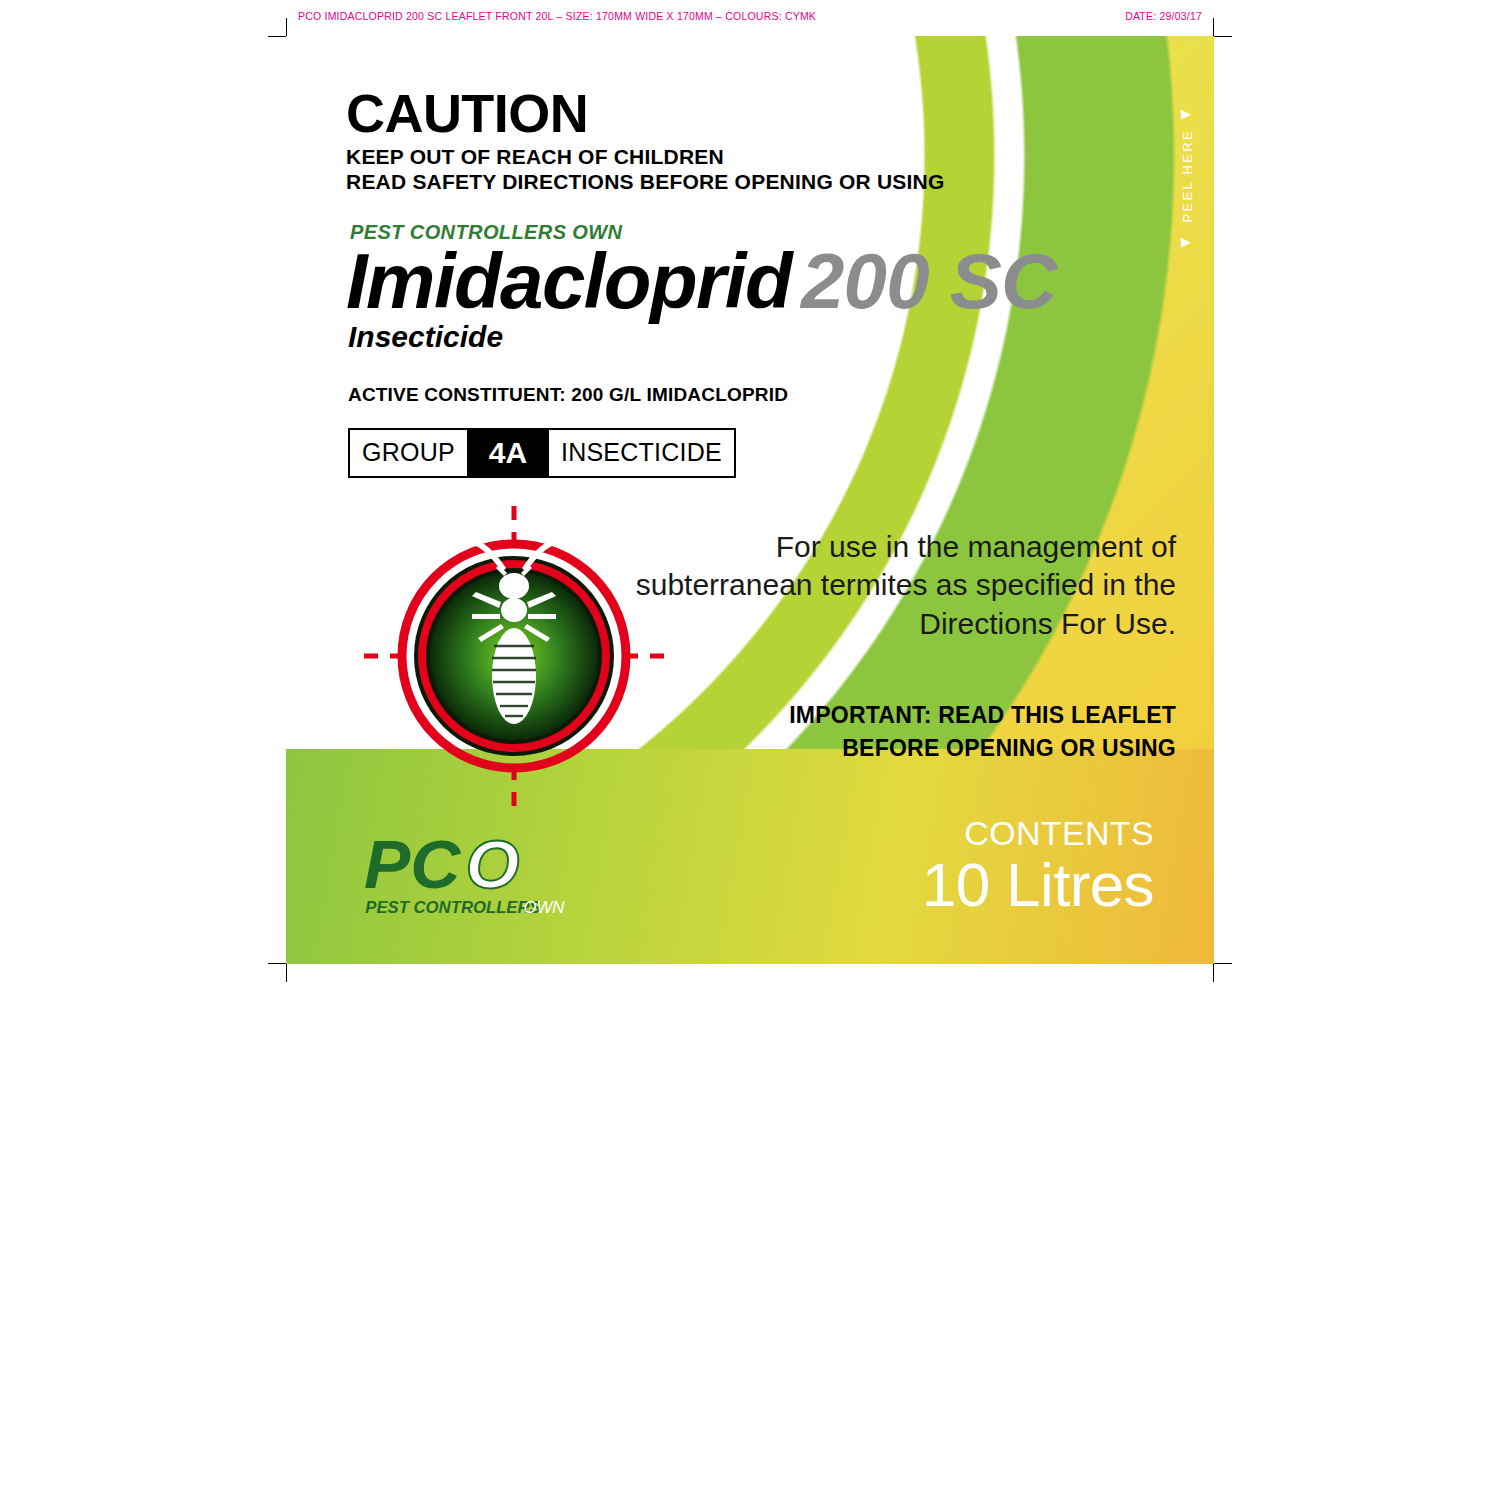PCO IMIDACLOPRID 200 SC LEAFLET FRONT 20L – SIZE: 170MM WIDE X 170MM – COLOURS: CYMK DATE: 29/03/17
CAUTION
Keep out of reach of children
Read safety directions before opening or using
Pest Controllers Own
Imidacloprid 200 SC
Insecticide
Active constituent: 200 g/L Imidacloprid
GROUP 4A INSECTICIDE
For use in the management of subterranean termites as specified in the Directions For Use.
Important: read this leaflet
before opening or using
P C O PEST CONTROLLERS OWN
CONTENTS 10 Litres
▶ PEEL HERE ▶
Caution. Keep out of reach of children. Read safety directions before opening or using. Pest Controllers Own Imidacloprid 200 SC Insecticide. Active constituent: 200 g/L Imidacloprid. Group 4A Insecticide. For use in the management of subterranean termites as specified in the Directions For Use. Important: read this leaflet before opening or using. Contents 10 Litres. Peel here.